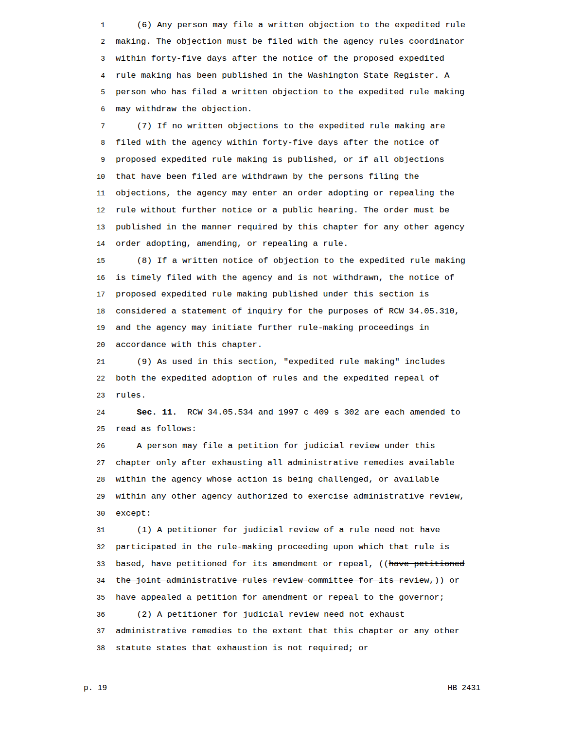1(6) Any person may file a written objection to the expedited rule
2 making. The objection must be filed with the agency rules coordinator
3 within forty-five days after the notice of the proposed expedited
4 rule making has been published in the Washington State Register. A
5 person who has filed a written objection to the expedited rule making
6 may withdraw the objection.
7(7) If no written objections to the expedited rule making are
8 filed with the agency within forty-five days after the notice of
9 proposed expedited rule making is published, or if all objections
10 that have been filed are withdrawn by the persons filing the
11 objections, the agency may enter an order adopting or repealing the
12 rule without further notice or a public hearing. The order must be
13 published in the manner required by this chapter for any other agency
14 order adopting, amending, or repealing a rule.
15(8) If a written notice of objection to the expedited rule making
16 is timely filed with the agency and is not withdrawn, the notice of
17 proposed expedited rule making published under this section is
18 considered a statement of inquiry for the purposes of RCW 34.05.310,
19 and the agency may initiate further rule-making proceedings in
20 accordance with this chapter.
21(9) As used in this section, "expedited rule making" includes
22 both the expedited adoption of rules and the expedited repeal of
23 rules.
24 Sec. 11. RCW 34.05.534 and 1997 c 409 s 302 are each amended to
25 read as follows:
26 A person may file a petition for judicial review under this
27 chapter only after exhausting all administrative remedies available
28 within the agency whose action is being challenged, or available
29 within any other agency authorized to exercise administrative review,
30 except:
31(1) A petitioner for judicial review of a rule need not have
32 participated in the rule-making proceeding upon which that rule is
33 based, have petitioned for its amendment or repeal, ((have petitioned
34 the joint administrative rules review committee for its review,)) or
35 have appealed a petition for amendment or repeal to the governor;
36(2) A petitioner for judicial review need not exhaust
37 administrative remedies to the extent that this chapter or any other
38 statute states that exhaustion is not required; or
p. 19 HB 2431